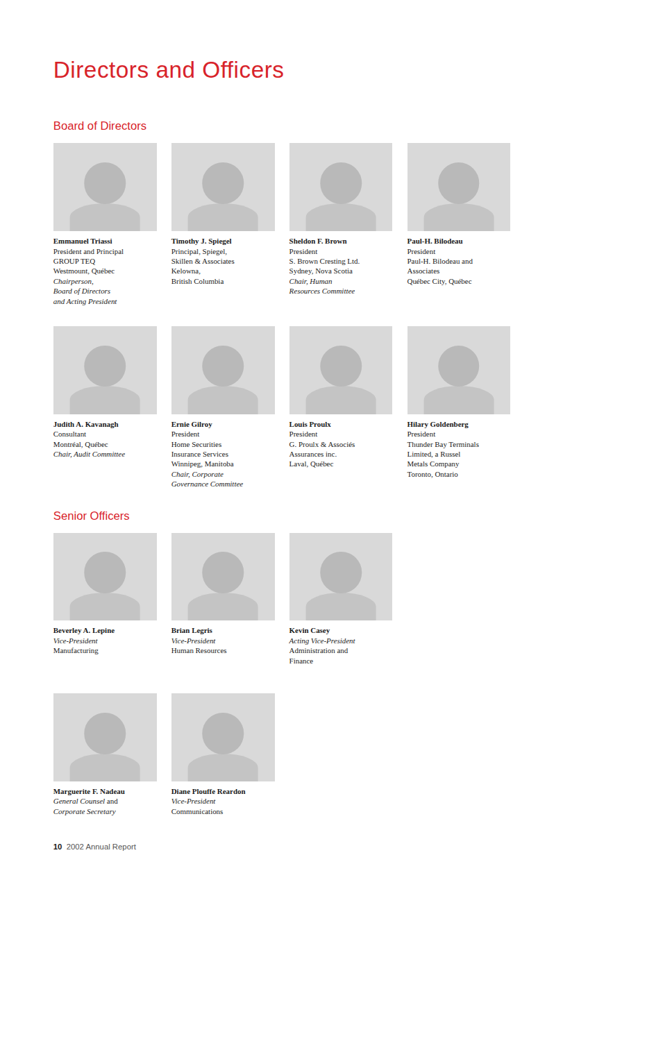Directors and Officers
Board of Directors
Emmanuel Triassi
President and Principal
GROUP TEQ
Westmount, Québec
Chairperson,
Board of Directors
and Acting President
Timothy J. Spiegel
Principal, Spiegel,
Skillen & Associates
Kelowna,
British Columbia
Sheldon F. Brown
President
S. Brown Cresting Ltd.
Sydney, Nova Scotia
Chair, Human
Resources Committee
Paul-H. Bilodeau
President
Paul-H. Bilodeau and
Associates
Québec City, Québec
Judith A. Kavanagh
Consultant
Montréal, Québec
Chair, Audit Committee
Ernie Gilroy
President
Home Securities
Insurance Services
Winnipeg, Manitoba
Chair, Corporate
Governance Committee
Louis Proulx
President
G. Proulx & Associés
Assurances inc.
Laval, Québec
Hilary Goldenberg
President
Thunder Bay Terminals
Limited, a Russel
Metals Company
Toronto, Ontario
Senior Officers
Beverley A. Lepine
Vice-President
Manufacturing
Brian Legris
Vice-President
Human Resources
Kevin Casey
Acting Vice-President
Administration and
Finance
Marguerite F. Nadeau
General Counsel and
Corporate Secretary
Diane Plouffe Reardon
Vice-President
Communications
10 2002 Annual Report